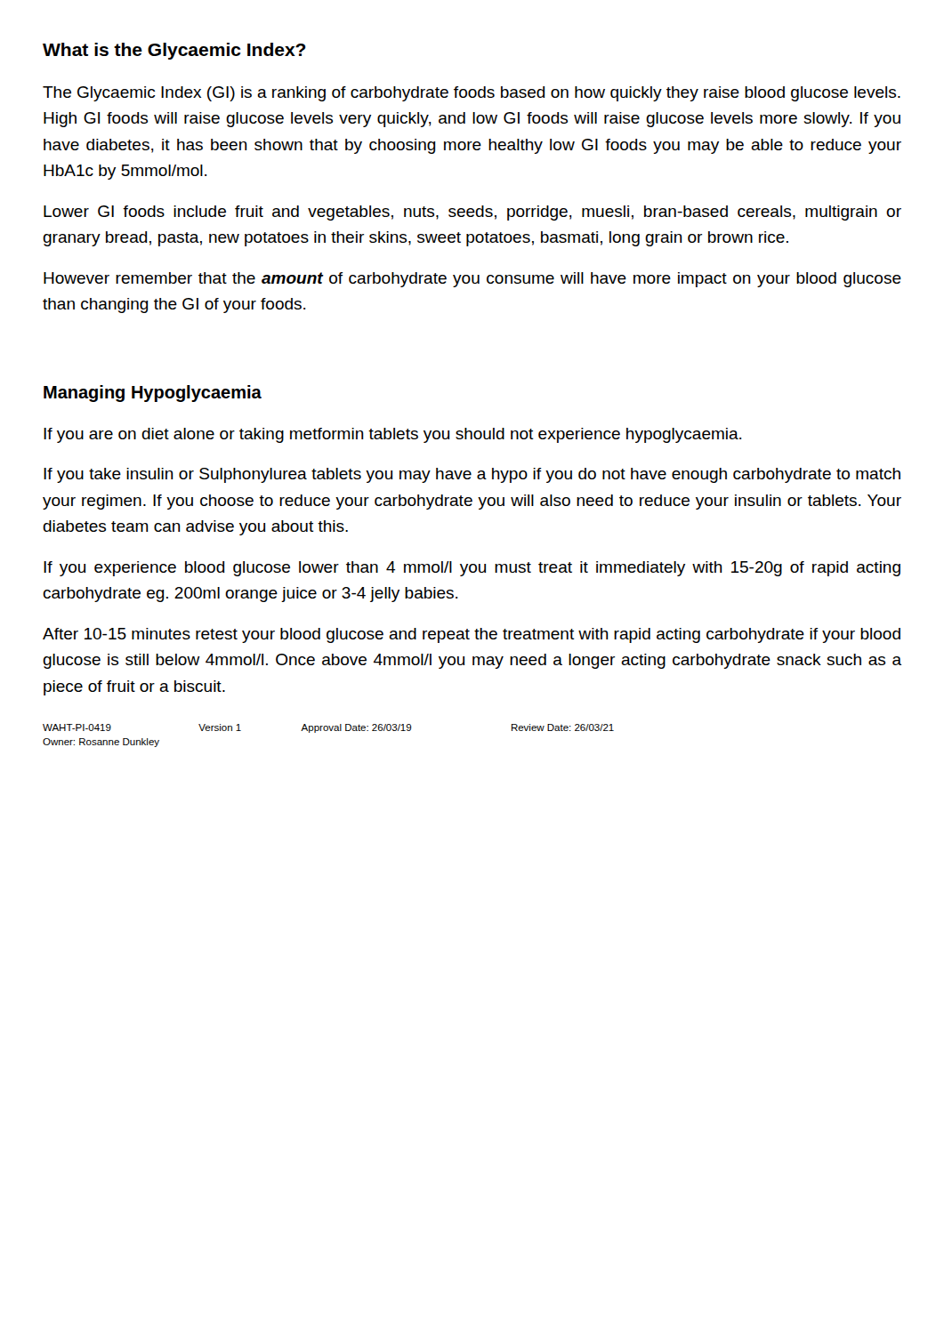What is the Glycaemic Index?
The Glycaemic Index (GI) is a ranking of carbohydrate foods based on how quickly they raise blood glucose levels. High GI foods will raise glucose levels very quickly, and low GI foods will raise glucose levels more slowly. If you have diabetes, it has been shown that by choosing more healthy low GI foods you may be able to reduce your HbA1c by 5mmol/mol.
Lower GI foods include fruit and vegetables, nuts, seeds, porridge, muesli, bran-based cereals, multigrain or granary bread, pasta, new potatoes in their skins, sweet potatoes, basmati, long grain or brown rice.
However remember that the amount of carbohydrate you consume will have more impact on your blood glucose than changing the GI of your foods.
Managing Hypoglycaemia
If you are on diet alone or taking metformin tablets you should not experience hypoglycaemia.
If you take insulin or Sulphonylurea tablets you may have a hypo if you do not have enough carbohydrate to match your regimen. If you choose to reduce your carbohydrate you will also need to reduce your insulin or tablets. Your diabetes team can advise you about this.
If you experience blood glucose lower than 4 mmol/l you must treat it immediately with 15-20g of rapid acting carbohydrate eg. 200ml orange juice or 3-4 jelly babies.
After 10-15 minutes retest your blood glucose and repeat the treatment with rapid acting carbohydrate if your blood glucose is still below 4mmol/l. Once above 4mmol/l you may need a longer acting carbohydrate snack such as a piece of fruit or a biscuit.
WAHT-PI-0419 Version 1 Approval Date: 26/03/19 Review Date: 26/03/21
Owner: Rosanne Dunkley